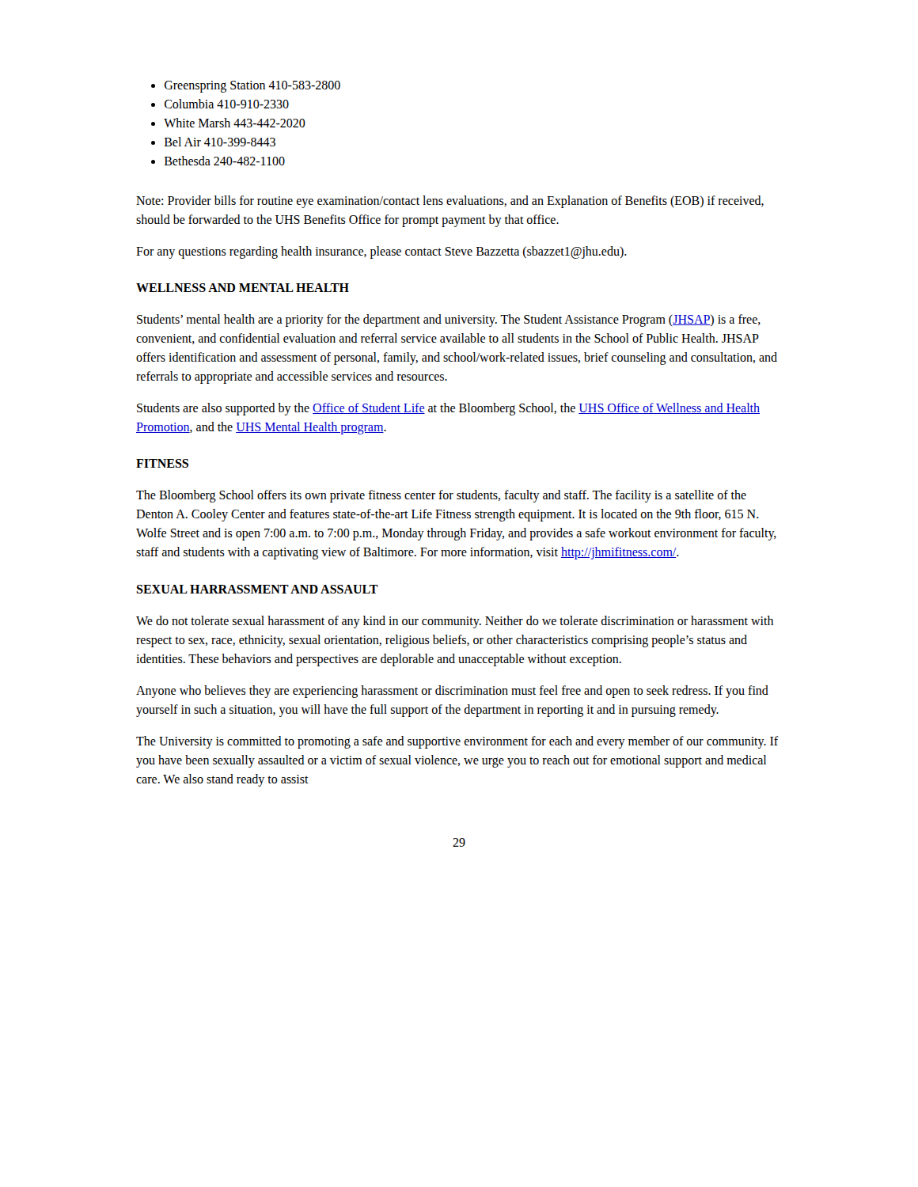Greenspring Station 410-583-2800
Columbia 410-910-2330
White Marsh 443-442-2020
Bel Air 410-399-8443
Bethesda 240-482-1100
Note: Provider bills for routine eye examination/contact lens evaluations, and an Explanation of Benefits (EOB) if received, should be forwarded to the UHS Benefits Office for prompt payment by that office.
For any questions regarding health insurance, please contact Steve Bazzetta (sbazzet1@jhu.edu).
Wellness and Mental Health
Students’ mental health are a priority for the department and university. The Student Assistance Program (JHSAP) is a free, convenient, and confidential evaluation and referral service available to all students in the School of Public Health. JHSAP offers identification and assessment of personal, family, and school/work-related issues, brief counseling and consultation, and referrals to appropriate and accessible services and resources.
Students are also supported by the Office of Student Life at the Bloomberg School, the UHS Office of Wellness and Health Promotion, and the UHS Mental Health program.
Fitness
The Bloomberg School offers its own private fitness center for students, faculty and staff. The facility is a satellite of the Denton A. Cooley Center and features state-of-the-art Life Fitness strength equipment. It is located on the 9th floor, 615 N. Wolfe Street and is open 7:00 a.m. to 7:00 p.m., Monday through Friday, and provides a safe workout environment for faculty, staff and students with a captivating view of Baltimore. For more information, visit http://jhmifitness.com/.
Sexual Harrassment and Assault
We do not tolerate sexual harassment of any kind in our community. Neither do we tolerate discrimination or harassment with respect to sex, race, ethnicity, sexual orientation, religious beliefs, or other characteristics comprising people’s status and identities. These behaviors and perspectives are deplorable and unacceptable without exception.
Anyone who believes they are experiencing harassment or discrimination must feel free and open to seek redress. If you find yourself in such a situation, you will have the full support of the department in reporting it and in pursuing remedy.
The University is committed to promoting a safe and supportive environment for each and every member of our community. If you have been sexually assaulted or a victim of sexual violence, we urge you to reach out for emotional support and medical care. We also stand ready to assist
29